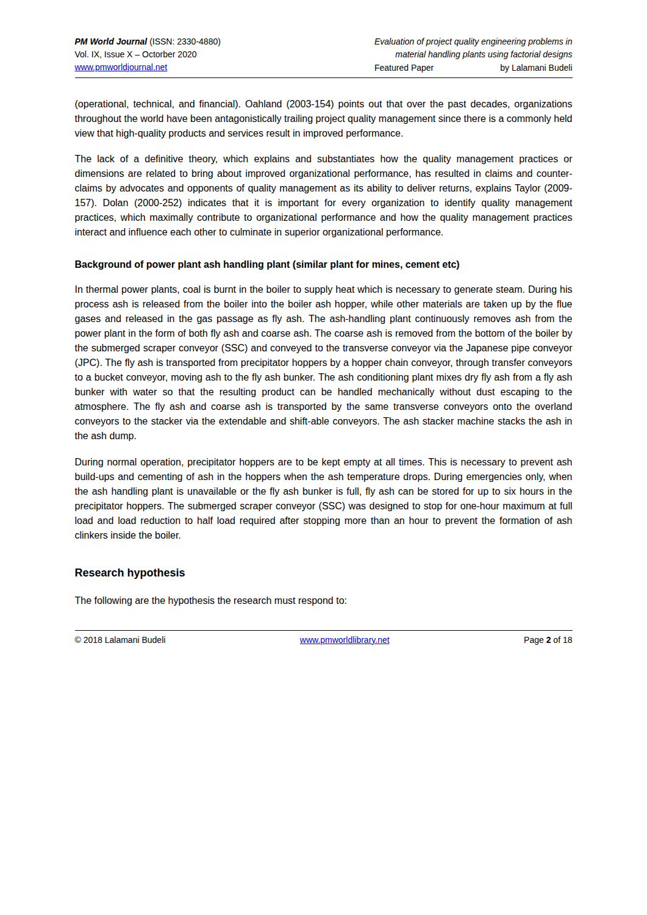PM World Journal (ISSN: 2330-4880)
Vol. IX, Issue X – Octorber 2020
www.pmworldjournal.net
Evaluation of project quality engineering problems in
material handling plants using factorial designs
Featured Paper by Lalamani Budeli
(operational, technical, and financial). Oahland (2003-154) points out that over the past decades, organizations throughout the world have been antagonistically trailing project quality management since there is a commonly held view that high-quality products and services result in improved performance.
The lack of a definitive theory, which explains and substantiates how the quality management practices or dimensions are related to bring about improved organizational performance, has resulted in claims and counter-claims by advocates and opponents of quality management as its ability to deliver returns, explains Taylor (2009-157). Dolan (2000-252) indicates that it is important for every organization to identify quality management practices, which maximally contribute to organizational performance and how the quality management practices interact and influence each other to culminate in superior organizational performance.
Background of power plant ash handling plant (similar plant for mines, cement etc)
In thermal power plants, coal is burnt in the boiler to supply heat which is necessary to generate steam. During his process ash is released from the boiler into the boiler ash hopper, while other materials are taken up by the flue gases and released in the gas passage as fly ash. The ash-handling plant continuously removes ash from the power plant in the form of both fly ash and coarse ash. The coarse ash is removed from the bottom of the boiler by the submerged scraper conveyor (SSC) and conveyed to the transverse conveyor via the Japanese pipe conveyor (JPC). The fly ash is transported from precipitator hoppers by a hopper chain conveyor, through transfer conveyors to a bucket conveyor, moving ash to the fly ash bunker. The ash conditioning plant mixes dry fly ash from a fly ash bunker with water so that the resulting product can be handled mechanically without dust escaping to the atmosphere. The fly ash and coarse ash is transported by the same transverse conveyors onto the overland conveyors to the stacker via the extendable and shift-able conveyors. The ash stacker machine stacks the ash in the ash dump.
During normal operation, precipitator hoppers are to be kept empty at all times. This is necessary to prevent ash build-ups and cementing of ash in the hoppers when the ash temperature drops. During emergencies only, when the ash handling plant is unavailable or the fly ash bunker is full, fly ash can be stored for up to six hours in the precipitator hoppers. The submerged scraper conveyor (SSC) was designed to stop for one-hour maximum at full load and load reduction to half load required after stopping more than an hour to prevent the formation of ash clinkers inside the boiler.
Research hypothesis
The following are the hypothesis the research must respond to:
© 2018 Lalamani Budeli
www.pmworldlibrary.net
Page 2 of 18